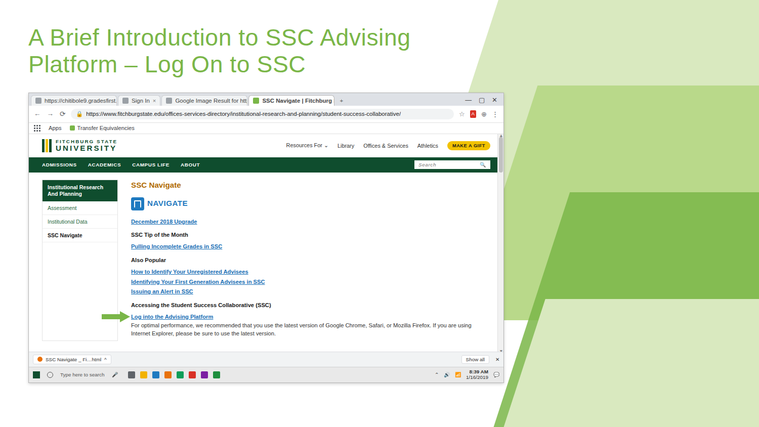A Brief Introduction to SSC Advising Platform – Log On to SSC
https://chitibole9.gradesfirst.com×
Sign In×
Google Image Result for https://…×
SSC Navigate | Fitchburg State U…×
+
—▢✕
←→⟳
🔒 https://www.fitchburgstate.edu/offices-services-directory/institutional-research-and-planning/student-success-collaborative/
☆ A ⊕ ⋮
Apps Transfer Equivalencies
▲ ▼
FITCHBURG STATE UNIVERSITY
Resources For ⌄ Library Offices & Services Athletics MAKE A GIFT
ADMISSIONS ACADEMICS CAMPUS LIFE ABOUT Search🔍
Institutional Research
And Planning
Assessment
Institutional Data
SSC Navigate
SSC Navigate
NAVIGATE
December 2018 Upgrade
SSC Tip of the Month
Pulling Incomplete Grades in SSC
Also Popular
How to Identify Your Unregistered Advisees
Identifying Your First Generation Advisees in SSC
Issuing an Alert in SSC
Accessing the Student Success Collaborative (SSC)
Log into the Advising Platform
For optimal performance, we recommended that you use the latest version of Google Chrome, Safari, or Mozilla Firefox. If you are using Internet Explorer, please be sure to use the latest version.
SSC Navigate _ Fi…html^
Show all ✕
Type here to search 🎤 ⌃🔊📶 8:39 AM1/16/2019 💬